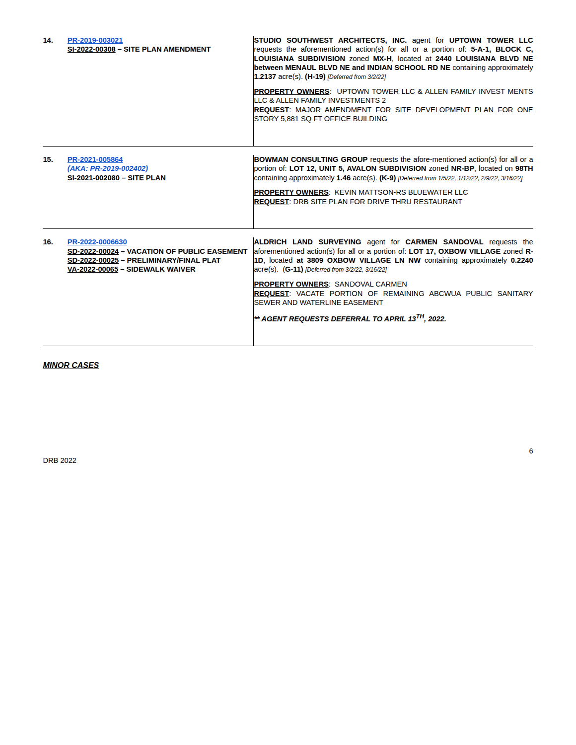| 14. | PR-2019-003021 SI-2022-00308 – SITE PLAN AMENDMENT | STUDIO SOUTHWEST ARCHITECTS, INC. agent for UPTOWN TOWER LLC requests the aforementioned action(s) for all or a portion of: 5-A-1, BLOCK C, LOUISIANA SUBDIVISION zoned MX-H , located at 2440 LOUISIANA BLVD NE between MENAUL BLVD NE and INDIAN SCHOOL RD NE containing approximately 1.2137 acre(s). (H-19) [Deferred from 3/2/22] PROPERTY OWNERS : UPTOWN TOWER LLC & ALLEN FAMILY INVEST MENTS LLC & ALLEN FAMILY INVESTMENTS 2 REQUEST : MAJOR AMENDMENT FOR SITE DEVELOPMENT PLAN FOR ONE STORY 5,881 SQ FT OFFICE BUILDING |
| 15. | PR-2021-005864 (AKA: PR-2019-002402) SI-2021-002080 – SITE PLAN | BOWMAN CONSULTING GROUP requests the afore-mentioned action(s) for all or a portion of: LOT 12, UNIT 5, AVALON SUBDIVISION zoned NR-BP , located on 98TH containing approximately 1.46 acre(s). (K-9) [Deferred from 1/5/22, 1/12/22, 2/9/22, 3/16/22] PROPERTY OWNERS : KEVIN MATTSON-RS BLUEWATER LLC REQUEST : DRB SITE PLAN FOR DRIVE THRU RESTAURANT |
| 16. | PR-2022-0006630 SD-2022-00024 – VACATION OF PUBLIC EASEMENT SD-2022-00025 – PRELIMINARY/FINAL PLAT VA-2022-00065 – SIDEWALK WAIVER | ALDRICH LAND SURVEYING agent for CARMEN SANDOVAL requests the aforementioned action(s) for all or a portion of: LOT 17, OXBOW VILLAGE zoned R-1D , located at 3809 OXBOW VILLAGE LN NW containing approximately 0.2240 acre(s). ( G-11) [Deferred from 3/2/22, 3/16/22] PROPERTY OWNERS : SANDOVAL CARMEN REQUEST : VACATE PORTION OF REMAINING ABCWUA PUBLIC SANITARY SEWER AND WATERLINE EASEMENT ** AGENT REQUESTS DEFERRAL TO APRIL 13 TH , 2022. |
MINOR CASES
6
DRB 2022